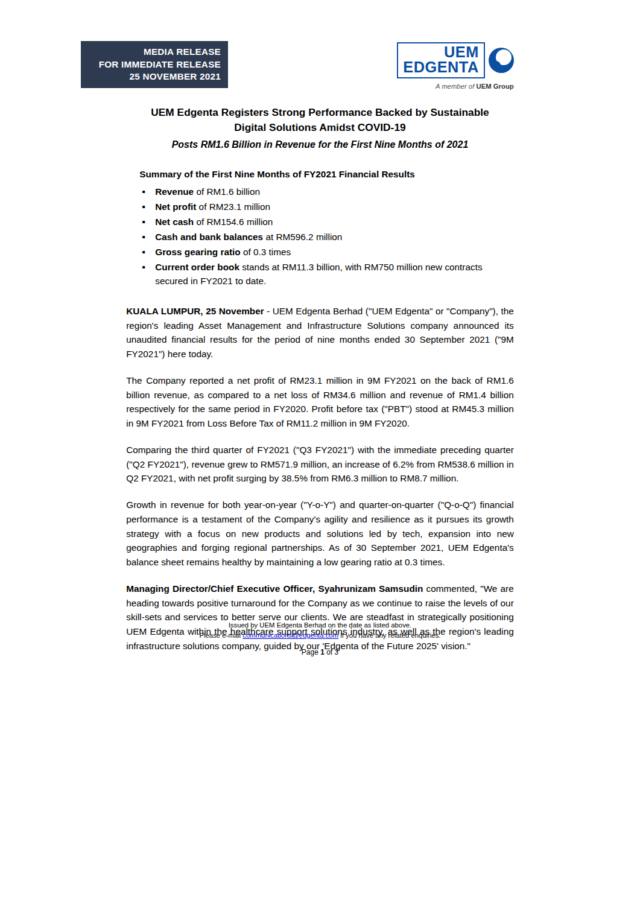MEDIA RELEASE
FOR IMMEDIATE RELEASE
25 NOVEMBER 2021
UEM EDGENTA
A member of UEM Group
UEM Edgenta Registers Strong Performance Backed by Sustainable
Digital Solutions Amidst COVID-19
Posts RM1.6 Billion in Revenue for the First Nine Months of 2021
Summary of the First Nine Months of FY2021 Financial Results
Revenue of RM1.6 billion
Net profit of RM23.1 million
Net cash of RM154.6 million
Cash and bank balances at RM596.2 million
Gross gearing ratio of 0.3 times
Current order book stands at RM11.3 billion, with RM750 million new contracts secured in FY2021 to date.
KUALA LUMPUR, 25 November - UEM Edgenta Berhad ("UEM Edgenta" or "Company"), the region's leading Asset Management and Infrastructure Solutions company announced its unaudited financial results for the period of nine months ended 30 September 2021 ("9M FY2021") here today.
The Company reported a net profit of RM23.1 million in 9M FY2021 on the back of RM1.6 billion revenue, as compared to a net loss of RM34.6 million and revenue of RM1.4 billion respectively for the same period in FY2020. Profit before tax ("PBT") stood at RM45.3 million in 9M FY2021 from Loss Before Tax of RM11.2 million in 9M FY2020.
Comparing the third quarter of FY2021 ("Q3 FY2021") with the immediate preceding quarter ("Q2 FY2021"), revenue grew to RM571.9 million, an increase of 6.2% from RM538.6 million in Q2 FY2021, with net profit surging by 38.5% from RM6.3 million to RM8.7 million.
Growth in revenue for both year-on-year ("Y-o-Y") and quarter-on-quarter ("Q-o-Q") financial performance is a testament of the Company's agility and resilience as it pursues its growth strategy with a focus on new products and solutions led by tech, expansion into new geographies and forging regional partnerships. As of 30 September 2021, UEM Edgenta's balance sheet remains healthy by maintaining a low gearing ratio at 0.3 times.
Managing Director/Chief Executive Officer, Syahrunizam Samsudin commented, "We are heading towards positive turnaround for the Company as we continue to raise the levels of our skill-sets and services to better serve our clients. We are steadfast in strategically positioning UEM Edgenta within the healthcare support solutions industry, as well as the region's leading infrastructure solutions company, guided by our 'Edgenta of the Future 2025' vision."
Issued by UEM Edgenta Berhad on the date as listed above.
Please e-mail communications@edgenta.com if you have any related enquiries.
Page 1 of 3